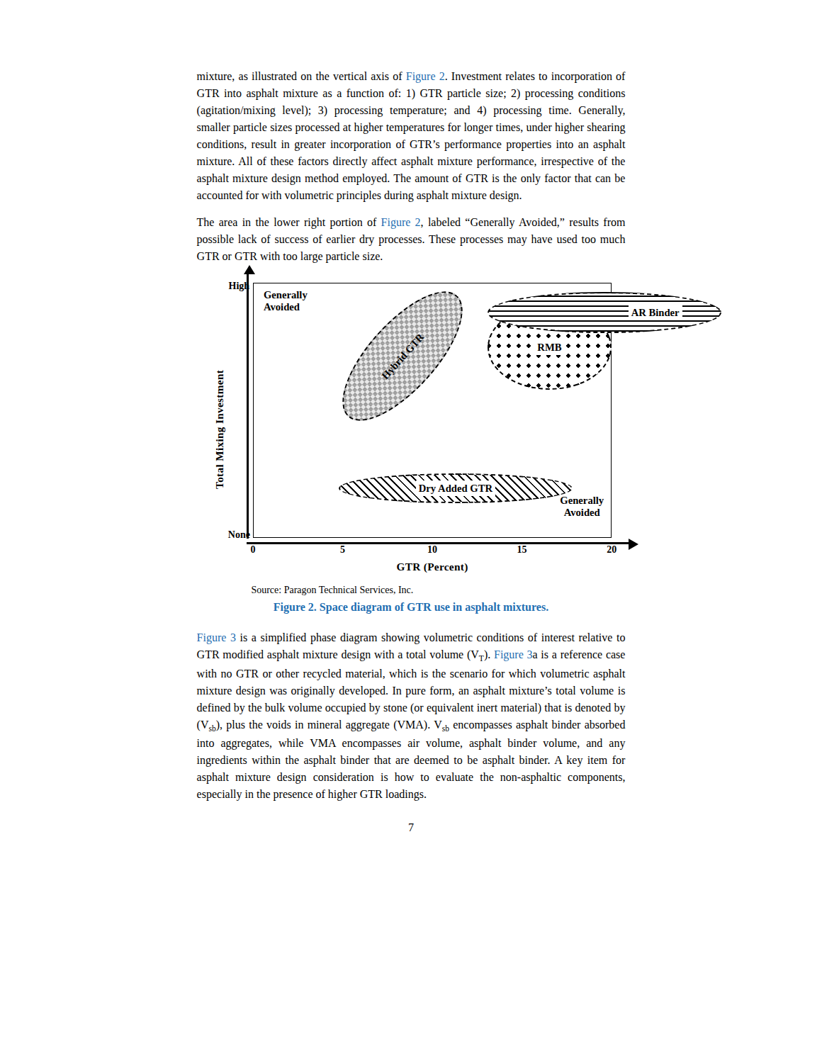mixture, as illustrated on the vertical axis of Figure 2. Investment relates to incorporation of GTR into asphalt mixture as a function of: 1) GTR particle size; 2) processing conditions (agitation/mixing level); 3) processing temperature; and 4) processing time. Generally, smaller particle sizes processed at higher temperatures for longer times, under higher shearing conditions, result in greater incorporation of GTR’s performance properties into an asphalt mixture. All of these factors directly affect asphalt mixture performance, irrespective of the asphalt mixture design method employed. The amount of GTR is the only factor that can be accounted for with volumetric principles during asphalt mixture design.
The area in the lower right portion of Figure 2, labeled “Generally Avoided,” results from possible lack of success of earlier dry processes. These processes may have used too much GTR or GTR with too large particle size.
Total Mixing Investment
High None
Generally
Avoided
Generally
Avoided
Hybrid GTR
RMB
AR Binder
Dry Added GTR
0 5 10 15 20
GTR (Percent)
Source: Paragon Technical Services, Inc.
Figure 2. Space diagram of GTR use in asphalt mixtures.
Figure 3 is a simplified phase diagram showing volumetric conditions of interest relative to GTR modified asphalt mixture design with a total volume (VT). Figure 3a is a reference case with no GTR or other recycled material, which is the scenario for which volumetric asphalt mixture design was originally developed. In pure form, an asphalt mixture’s total volume is defined by the bulk volume occupied by stone (or equivalent inert material) that is denoted by (Vsb), plus the voids in mineral aggregate (VMA). Vsb encompasses asphalt binder absorbed into aggregates, while VMA encompasses air volume, asphalt binder volume, and any ingredients within the asphalt binder that are deemed to be asphalt binder. A key item for asphalt mixture design consideration is how to evaluate the non-asphaltic components, especially in the presence of higher GTR loadings.
7